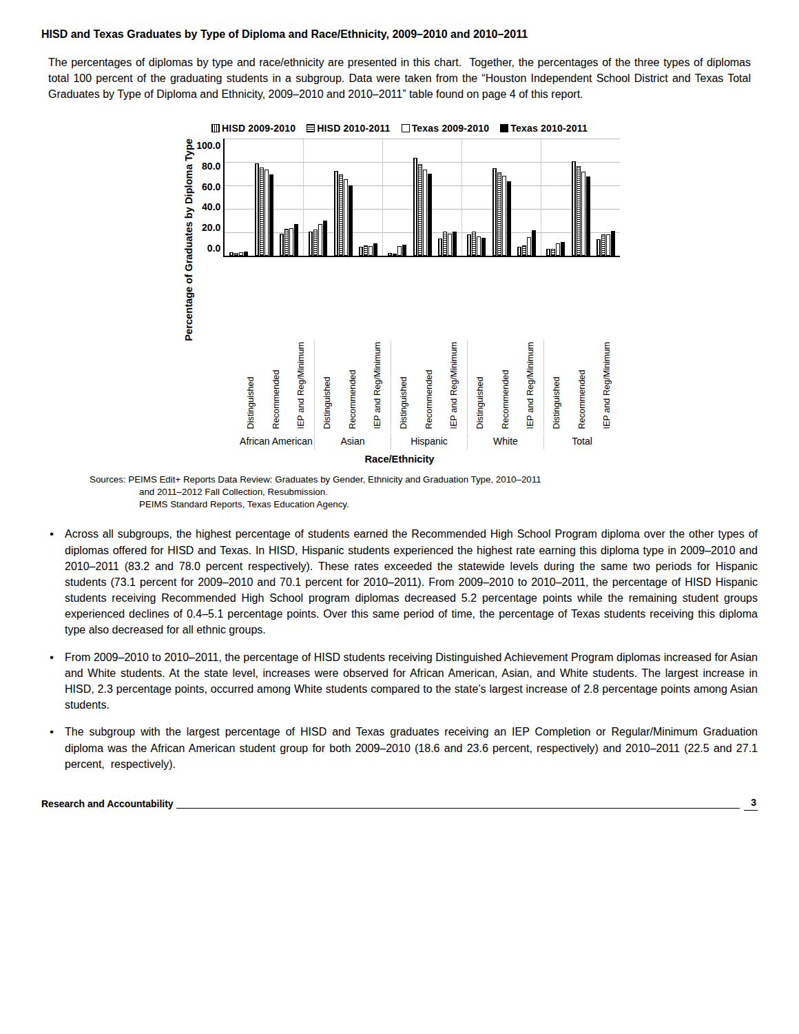HISD and Texas Graduates by Type of Diploma and Race/Ethnicity, 2009–2010 and 2010–2011
The percentages of diplomas by type and race/ethnicity are presented in this chart. Together, the percentages of the three types of diplomas total 100 percent of the graduating students in a subgroup. Data were taken from the “Houston Independent School District and Texas Total Graduates by Type of Diploma and Ethnicity, 2009–2010 and 2010–2011” table found on page 4 of this report.
HISD 2009-2010 HISD 2010-2011 Texas 2009-2010 Texas 2010-2011
Percentage of Graduates by Diploma Type
100.0
80.0
60.0
40.0
20.0
0.0
Distinguished
Recommended
IEP and Reg/Minimum
Distinguished
Recommended
IEP and Reg/Minimum
Distinguished
Recommended
IEP and Reg/Minimum
Distinguished
Recommended
IEP and Reg/Minimum
Distinguished
Recommended
IEP and Reg/Minimum
African American
Asian
Hispanic
White
Total
Race/Ethnicity
Sources: PEIMS Edit+ Reports Data Review: Graduates by Gender, Ethnicity and Graduation Type, 2010–2011 and 2011–2012 Fall Collection, Resubmission. PEIMS Standard Reports, Texas Education Agency.
Across all subgroups, the highest percentage of students earned the Recommended High School Program diploma over the other types of diplomas offered for HISD and Texas. In HISD, Hispanic students experienced the highest rate earning this diploma type in 2009–2010 and 2010–2011 (83.2 and 78.0 percent respectively). These rates exceeded the statewide levels during the same two periods for Hispanic students (73.1 percent for 2009–2010 and 70.1 percent for 2010–2011). From 2009–2010 to 2010–2011, the percentage of HISD Hispanic students receiving Recommended High School program diplomas decreased 5.2 percentage points while the remaining student groups experienced declines of 0.4–5.1 percentage points. Over this same period of time, the percentage of Texas students receiving this diploma type also decreased for all ethnic groups.
From 2009–2010 to 2010–2011, the percentage of HISD students receiving Distinguished Achievement Program diplomas increased for Asian and White students. At the state level, increases were observed for African American, Asian, and White students. The largest increase in HISD, 2.3 percentage points, occurred among White students compared to the state’s largest increase of 2.8 percentage points among Asian students.
The subgroup with the largest percentage of HISD and Texas graduates receiving an IEP Completion or Regular/Minimum Graduation diploma was the African American student group for both 2009–2010 (18.6 and 23.6 percent, respectively) and 2010–2011 (22.5 and 27.1 percent, respectively).
Research and Accountability 3